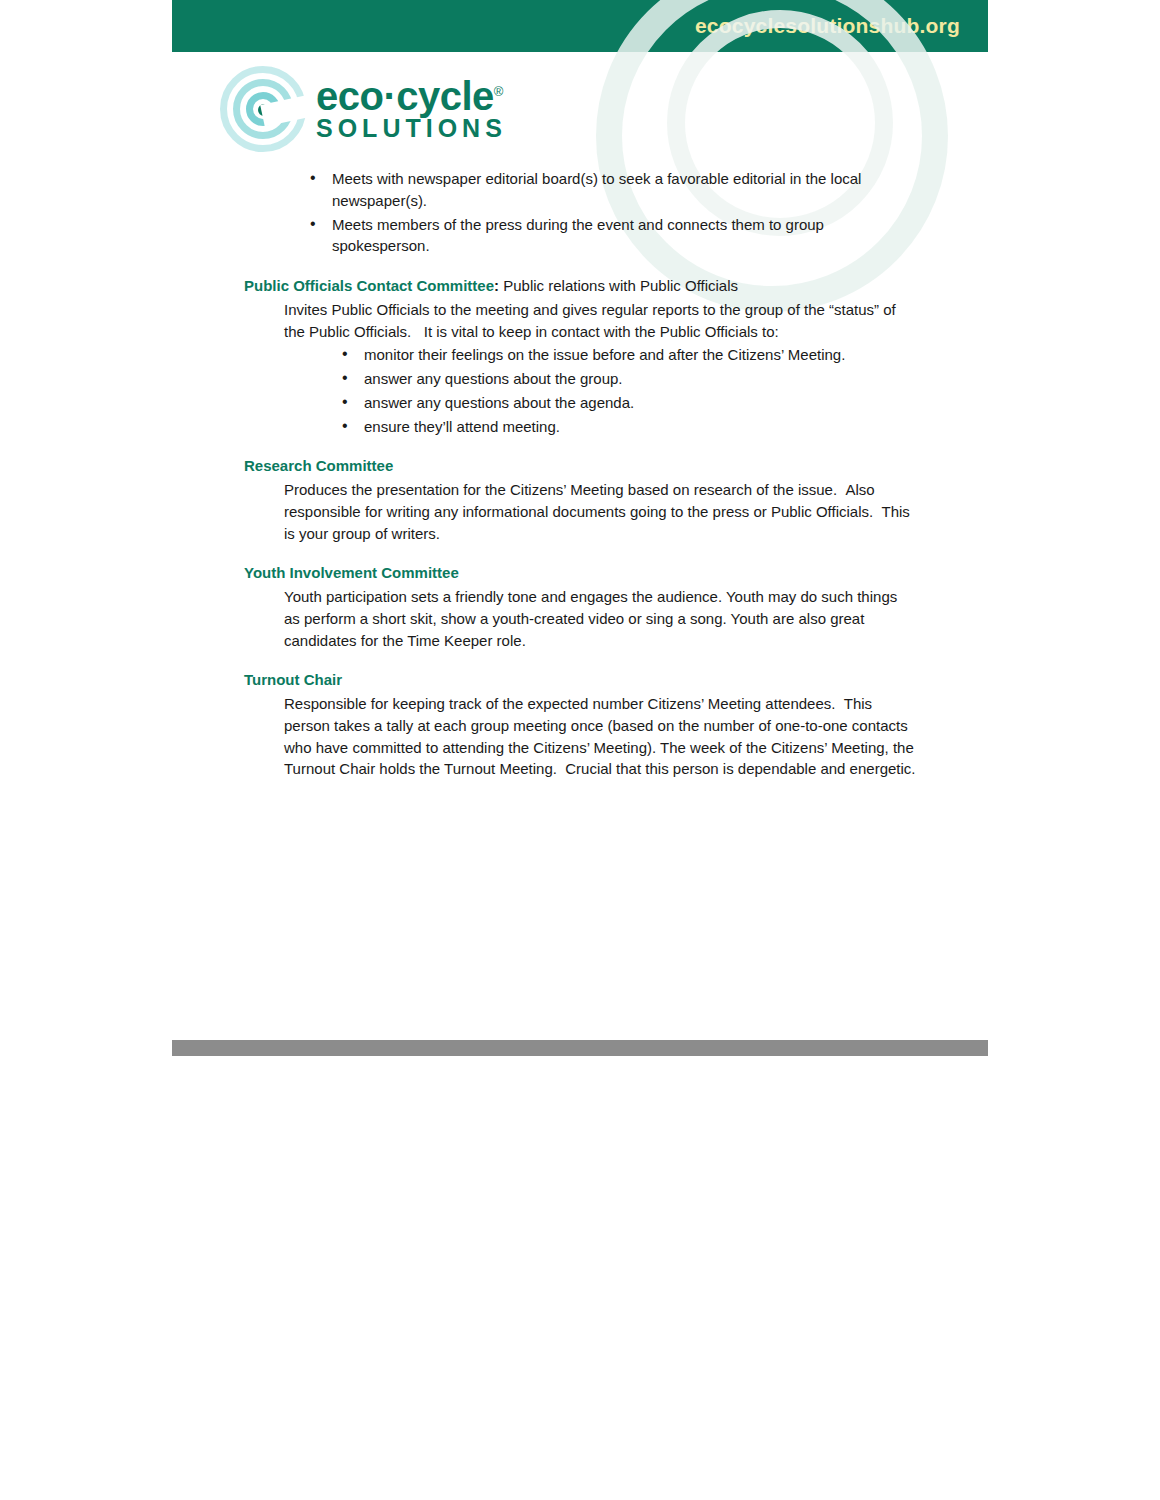ecocyclesolutionshub.org
eco·cycle®
SOLUTIONS
Meets with newspaper editorial board(s) to seek a favorable editorial in the local newspaper(s).
Meets members of the press during the event and connects them to group spokesperson.
Public Officials Contact Committee: Public relations with Public Officials
Invites Public Officials to the meeting and gives regular reports to the group of the “status” of the Public Officials. It is vital to keep in contact with the Public Officials to:
monitor their feelings on the issue before and after the Citizens’ Meeting.
answer any questions about the group.
answer any questions about the agenda.
ensure they’ll attend meeting.
Research Committee
Produces the presentation for the Citizens’ Meeting based on research of the issue. Also responsible for writing any informational documents going to the press or Public Officials. This is your group of writers.
Youth Involvement Committee
Youth participation sets a friendly tone and engages the audience. Youth may do such things as perform a short skit, show a youth-created video or sing a song. Youth are also great candidates for the Time Keeper role.
Turnout Chair
Responsible for keeping track of the expected number Citizens’ Meeting attendees. This person takes a tally at each group meeting once (based on the number of one-to-one contacts who have committed to attending the Citizens’ Meeting). The week of the Citizens’ Meeting, the Turnout Chair holds the Turnout Meeting. Crucial that this person is dependable and energetic.